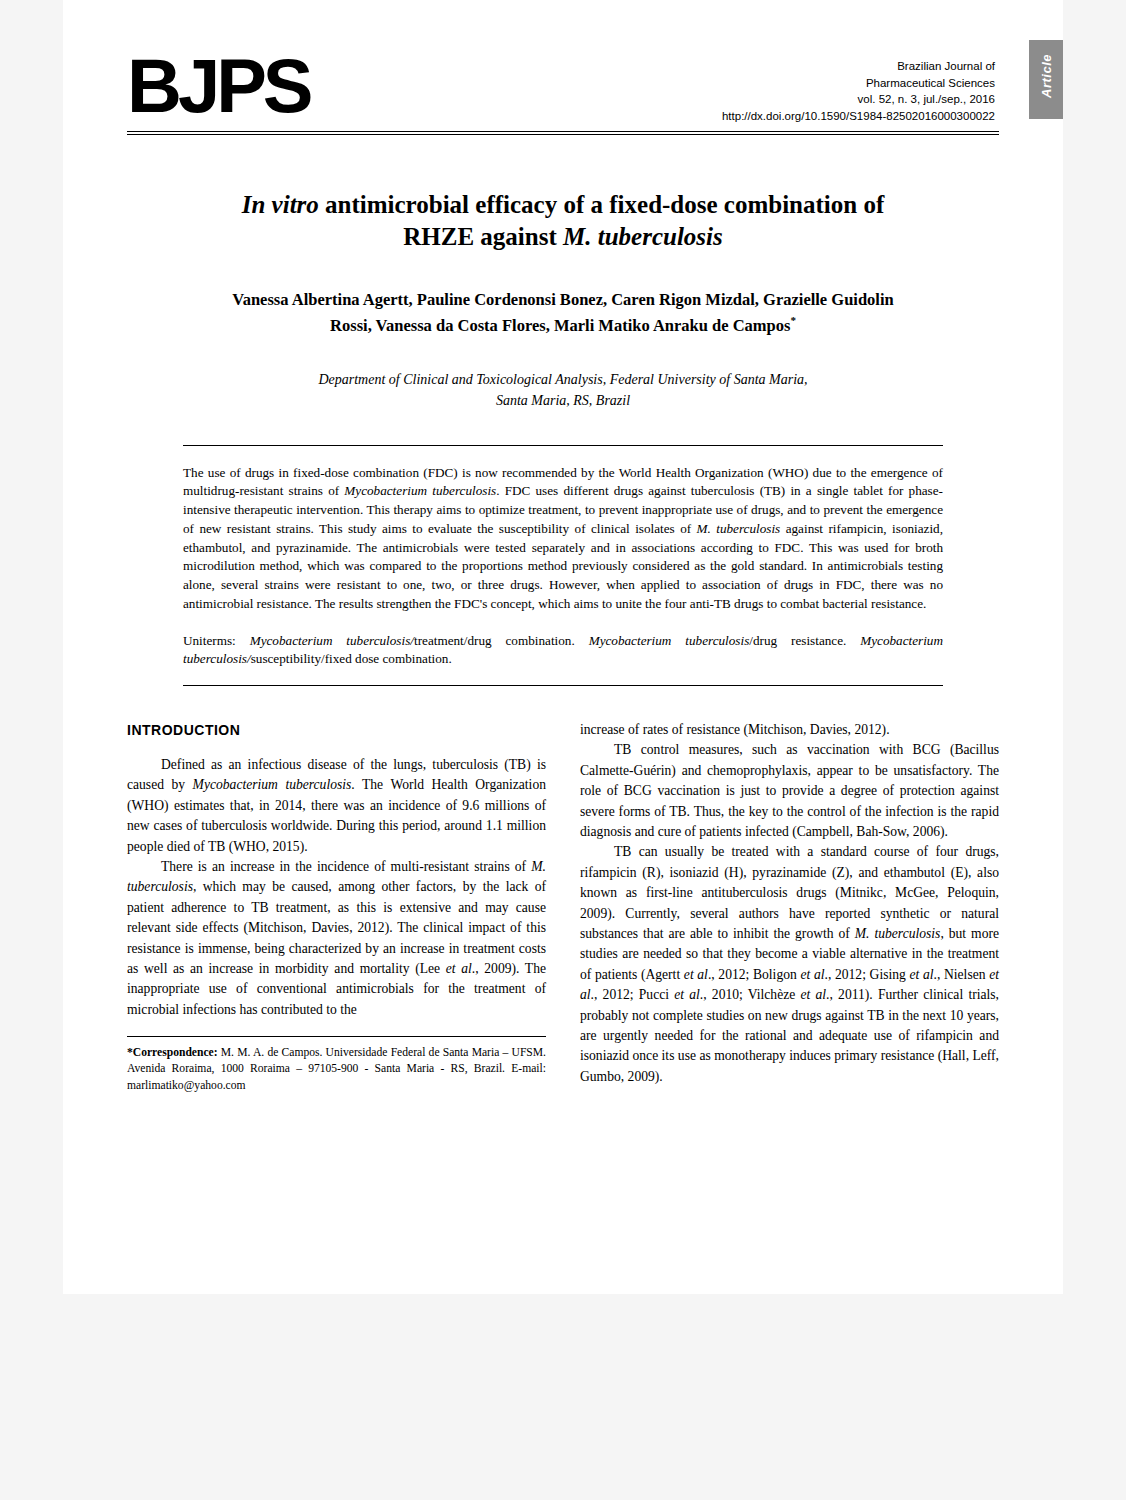Article
BJPS
Brazilian Journal of
Pharmaceutical Sciences
vol. 52, n. 3, jul./sep., 2016
http://dx.doi.org/10.1590/S1984-82502016000300022
In vitro antimicrobial efficacy of a fixed-dose combination of
RHZE against M. tuberculosis
Vanessa Albertina Agertt, Pauline Cordenonsi Bonez, Caren Rigon Mizdal, Grazielle Guidolin
Rossi, Vanessa da Costa Flores, Marli Matiko Anraku de Campos*
Department of Clinical and Toxicological Analysis, Federal University of Santa Maria,
Santa Maria, RS, Brazil
The use of drugs in fixed-dose combination (FDC) is now recommended by the World Health Organization (WHO) due to the emergence of multidrug-resistant strains of Mycobacterium tuberculosis. FDC uses different drugs against tuberculosis (TB) in a single tablet for phase-intensive therapeutic intervention. This therapy aims to optimize treatment, to prevent inappropriate use of drugs, and to prevent the emergence of new resistant strains. This study aims to evaluate the susceptibility of clinical isolates of M. tuberculosis against rifampicin, isoniazid, ethambutol, and pyrazinamide. The antimicrobials were tested separately and in associations according to FDC. This was used for broth microdilution method, which was compared to the proportions method previously considered as the gold standard. In antimicrobials testing alone, several strains were resistant to one, two, or three drugs. However, when applied to association of drugs in FDC, there was no antimicrobial resistance. The results strengthen the FDC's concept, which aims to unite the four anti-TB drugs to combat bacterial resistance.
Uniterms: Mycobacterium tuberculosis/treatment/drug combination. Mycobacterium tuberculosis/drug resistance. Mycobacterium tuberculosis/susceptibility/fixed dose combination.
INTRODUCTION
Defined as an infectious disease of the lungs, tuberculosis (TB) is caused by Mycobacterium tuberculosis. The World Health Organization (WHO) estimates that, in 2014, there was an incidence of 9.6 millions of new cases of tuberculosis worldwide. During this period, around 1.1 million people died of TB (WHO, 2015).
There is an increase in the incidence of multi-resistant strains of M. tuberculosis, which may be caused, among other factors, by the lack of patient adherence to TB treatment, as this is extensive and may cause relevant side effects (Mitchison, Davies, 2012). The clinical impact of this resistance is immense, being characterized by an increase in treatment costs as well as an increase in morbidity and mortality (Lee et al., 2009). The inappropriate use of conventional antimicrobials for the treatment of microbial infections has contributed to the
*Correspondence: M. M. A. de Campos. Universidade Federal de Santa Maria – UFSM. Avenida Roraima, 1000 Roraima – 97105-900 - Santa Maria - RS, Brazil. E-mail: marlimatiko@yahoo.com
increase of rates of resistance (Mitchison, Davies, 2012).
TB control measures, such as vaccination with BCG (Bacillus Calmette-Guérin) and chemoprophylaxis, appear to be unsatisfactory. The role of BCG vaccination is just to provide a degree of protection against severe forms of TB. Thus, the key to the control of the infection is the rapid diagnosis and cure of patients infected (Campbell, Bah-Sow, 2006).
TB can usually be treated with a standard course of four drugs, rifampicin (R), isoniazid (H), pyrazinamide (Z), and ethambutol (E), also known as first-line antituberculosis drugs (Mitnikc, McGee, Peloquin, 2009). Currently, several authors have reported synthetic or natural substances that are able to inhibit the growth of M. tuberculosis, but more studies are needed so that they become a viable alternative in the treatment of patients (Agertt et al., 2012; Boligon et al., 2012; Gising et al., Nielsen et al., 2012; Pucci et al., 2010; Vilchèze et al., 2011). Further clinical trials, probably not complete studies on new drugs against TB in the next 10 years, are urgently needed for the rational and adequate use of rifampicin and isoniazid once its use as monotherapy induces primary resistance (Hall, Leff, Gumbo, 2009).